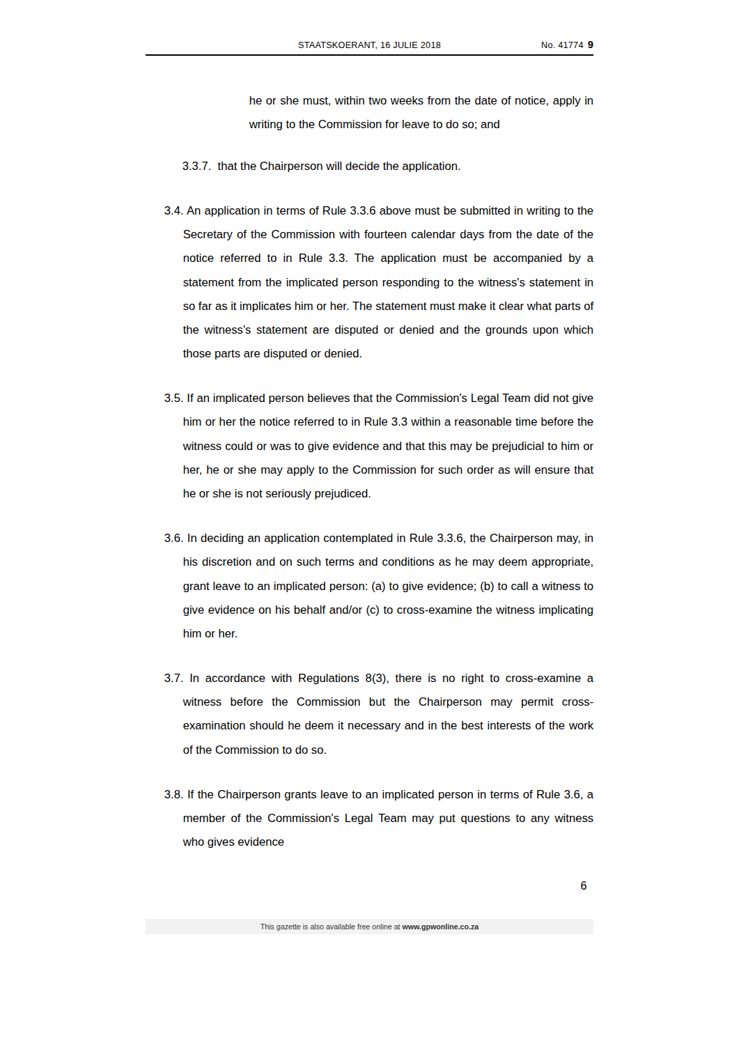STAATSKOERANT, 16 JULIE 2018
No. 417749
he or she must, within two weeks from the date of notice, apply in writing to the Commission for leave to do so; and
3.3.7. that the Chairperson will decide the application.
3.4. An application in terms of Rule 3.3.6 above must be submitted in writing to the Secretary of the Commission with fourteen calendar days from the date of the notice referred to in Rule 3.3. The application must be accompanied by a statement from the implicated person responding to the witness's statement in so far as it implicates him or her. The statement must make it clear what parts of the witness's statement are disputed or denied and the grounds upon which those parts are disputed or denied.
3.5. If an implicated person believes that the Commission's Legal Team did not give him or her the notice referred to in Rule 3.3 within a reasonable time before the witness could or was to give evidence and that this may be prejudicial to him or her, he or she may apply to the Commission for such order as will ensure that he or she is not seriously prejudiced.
3.6. In deciding an application contemplated in Rule 3.3.6, the Chairperson may, in his discretion and on such terms and conditions as he may deem appropriate, grant leave to an implicated person: (a) to give evidence; (b) to call a witness to give evidence on his behalf and/or (c) to cross-examine the witness implicating him or her.
3.7. In accordance with Regulations 8(3), there is no right to cross-examine a witness before the Commission but the Chairperson may permit cross-examination should he deem it necessary and in the best interests of the work of the Commission to do so.
3.8. If the Chairperson grants leave to an implicated person in terms of Rule 3.6, a member of the Commission's Legal Team may put questions to any witness who gives evidence
6
This gazette is also available free online at www.gpwonline.co.za